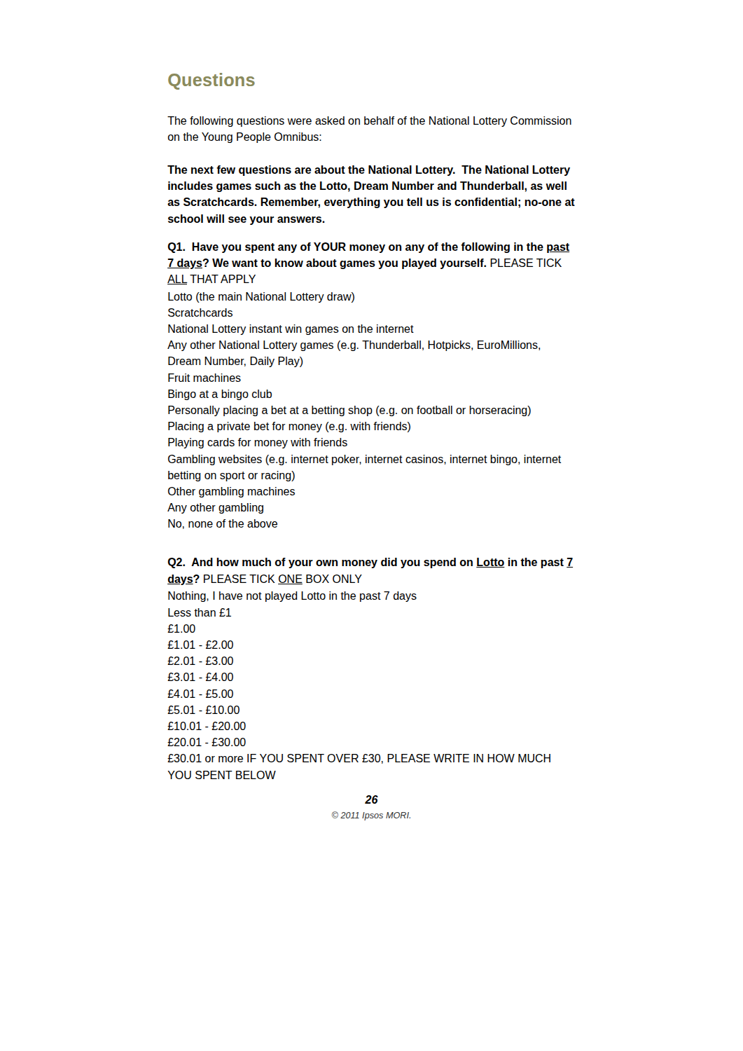Questions
The following questions were asked on behalf of the National Lottery Commission on the Young People Omnibus:
The next few questions are about the National Lottery. The National Lottery includes games such as the Lotto, Dream Number and Thunderball, as well as Scratchcards. Remember, everything you tell us is confidential; no-one at school will see your answers.
Q1. Have you spent any of YOUR money on any of the following in the past 7 days? We want to know about games you played yourself. PLEASE TICK ALL THAT APPLY
Lotto (the main National Lottery draw)
Scratchcards
National Lottery instant win games on the internet
Any other National Lottery games (e.g. Thunderball, Hotpicks, EuroMillions, Dream Number, Daily Play)
Fruit machines
Bingo at a bingo club
Personally placing a bet at a betting shop (e.g. on football or horseracing)
Placing a private bet for money (e.g. with friends)
Playing cards for money with friends
Gambling websites (e.g. internet poker, internet casinos, internet bingo, internet betting on sport or racing)
Other gambling machines
Any other gambling
No, none of the above
Q2. And how much of your own money did you spend on Lotto in the past 7 days? PLEASE TICK ONE BOX ONLY
Nothing, I have not played Lotto in the past 7 days
Less than £1
£1.00
£1.01 - £2.00
£2.01 - £3.00
£3.01 - £4.00
£4.01 - £5.00
£5.01 - £10.00
£10.01 - £20.00
£20.01 - £30.00
£30.01 or more IF YOU SPENT OVER £30, PLEASE WRITE IN HOW MUCH YOU SPENT BELOW
26
© 2011 Ipsos MORI.